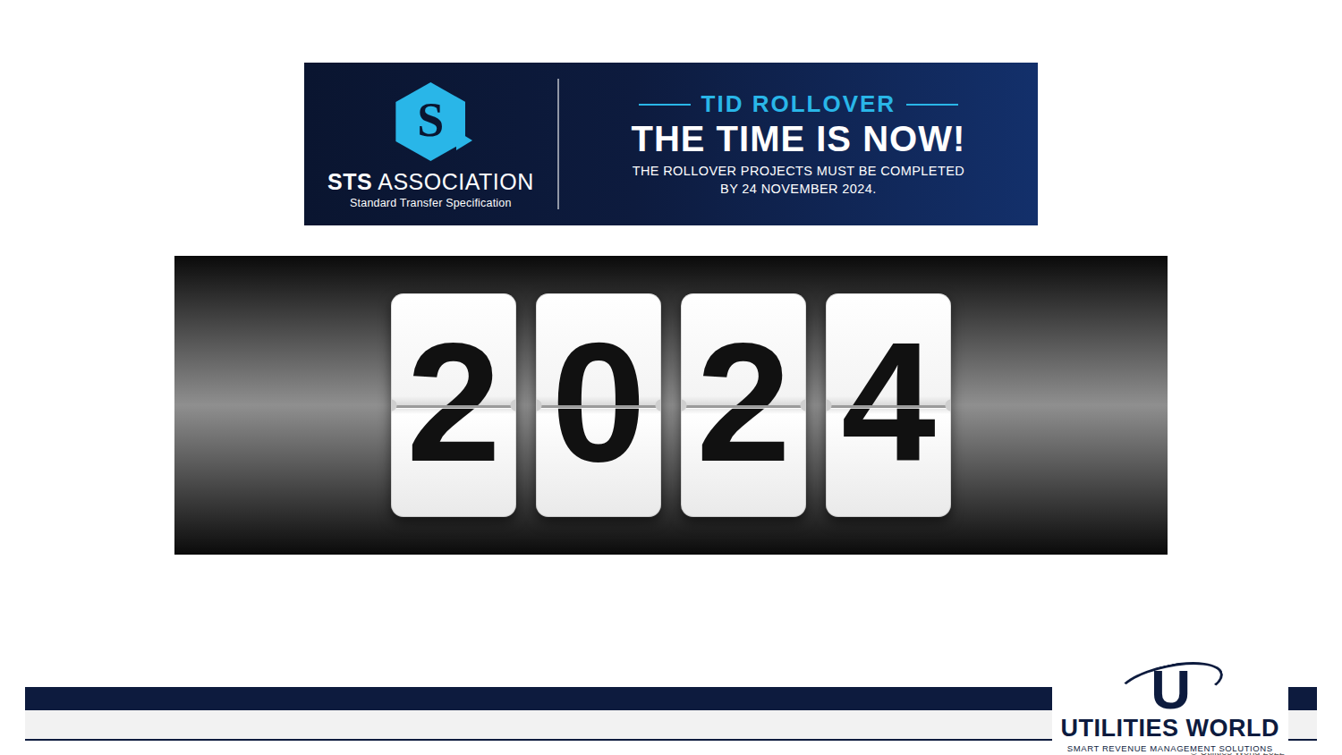STS ASSOCIATION
Standard Transfer Specification
TID ROLLOVER
THE TIME IS NOW!
THE ROLLOVER PROJECTS MUST BE COMPLETED
BY 24 NOVEMBER 2024.
2
0
2
4
U
UTILITIES WORLD
SMART REVENUE MANAGEMENT SOLUTIONS
© Utilities World 2022